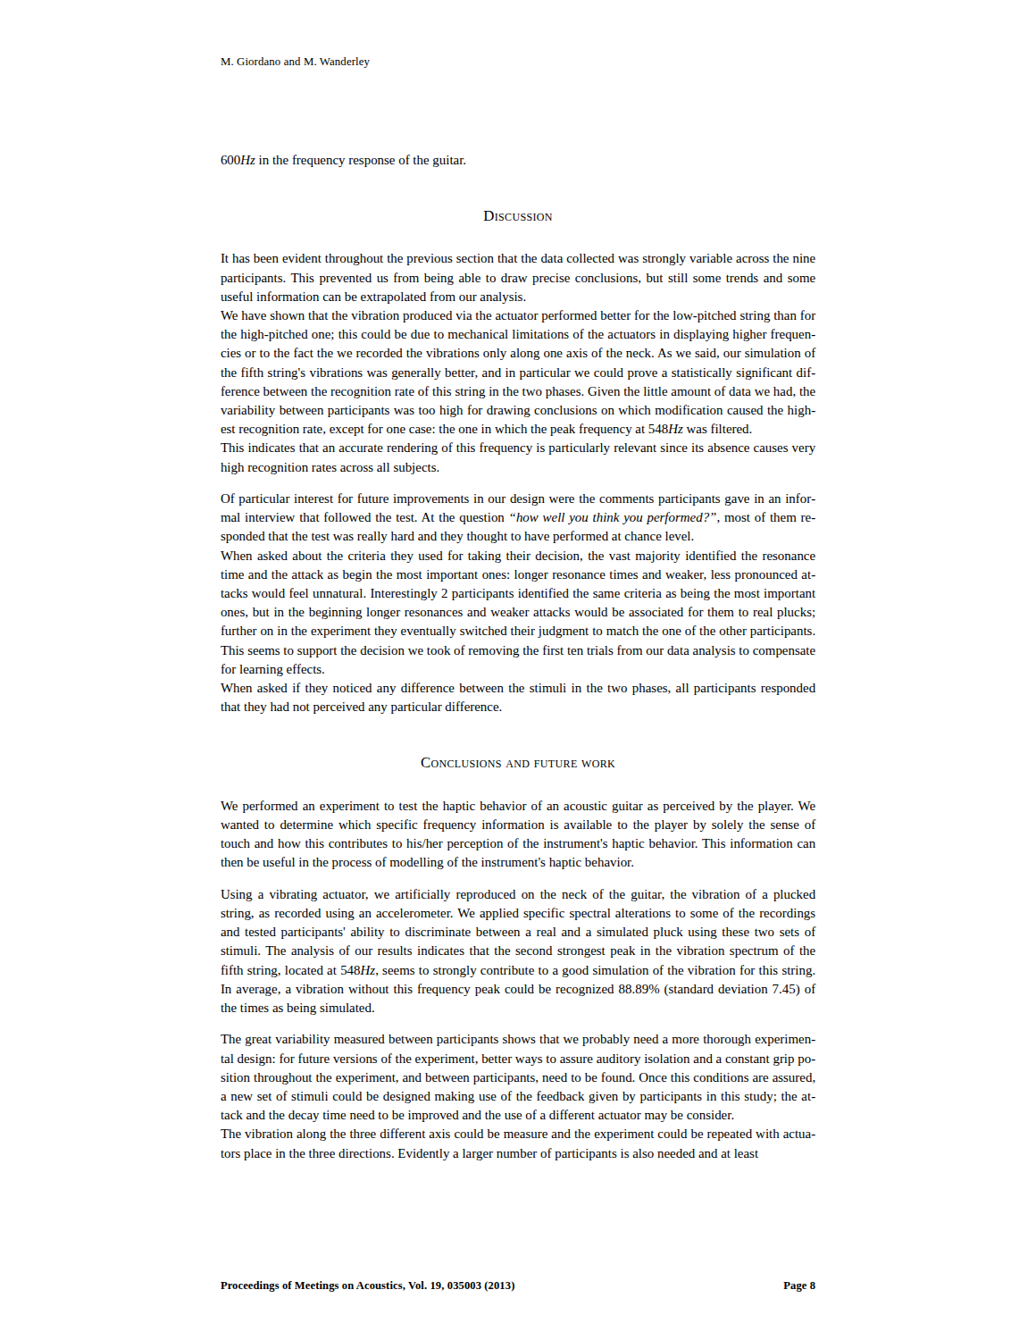M. Giordano and M. Wanderley
600Hz in the frequency response of the guitar.
Discussion
It has been evident throughout the previous section that the data collected was strongly variable across the nine participants. This prevented us from being able to draw precise conclusions, but still some trends and some useful information can be extrapolated from our analysis.
We have shown that the vibration produced via the actuator performed better for the low-pitched string than for the high-pitched one; this could be due to mechanical limitations of the actuators in displaying higher frequencies or to the fact the we recorded the vibrations only along one axis of the neck. As we said, our simulation of the fifth string's vibrations was generally better, and in particular we could prove a statistically significant difference between the recognition rate of this string in the two phases. Given the little amount of data we had, the variability between participants was too high for drawing conclusions on which modification caused the highest recognition rate, except for one case: the one in which the peak frequency at 548Hz was filtered.
This indicates that an accurate rendering of this frequency is particularly relevant since its absence causes very high recognition rates across all subjects.
Of particular interest for future improvements in our design were the comments participants gave in an informal interview that followed the test. At the question “how well you think you performed?”, most of them responded that the test was really hard and they thought to have performed at chance level.
When asked about the criteria they used for taking their decision, the vast majority identified the resonance time and the attack as begin the most important ones: longer resonance times and weaker, less pronounced attacks would feel unnatural. Interestingly 2 participants identified the same criteria as being the most important ones, but in the beginning longer resonances and weaker attacks would be associated for them to real plucks; further on in the experiment they eventually switched their judgment to match the one of the other participants. This seems to support the decision we took of removing the first ten trials from our data analysis to compensate for learning effects.
When asked if they noticed any difference between the stimuli in the two phases, all participants responded that they had not perceived any particular difference.
Conclusions and future work
We performed an experiment to test the haptic behavior of an acoustic guitar as perceived by the player. We wanted to determine which specific frequency information is available to the player by solely the sense of touch and how this contributes to his/her perception of the instrument's haptic behavior. This information can then be useful in the process of modelling of the instrument's haptic behavior.
Using a vibrating actuator, we artificially reproduced on the neck of the guitar, the vibration of a plucked string, as recorded using an accelerometer. We applied specific spectral alterations to some of the recordings and tested participants' ability to discriminate between a real and a simulated pluck using these two sets of stimuli. The analysis of our results indicates that the second strongest peak in the vibration spectrum of the fifth string, located at 548Hz, seems to strongly contribute to a good simulation of the vibration for this string. In average, a vibration without this frequency peak could be recognized 88.89% (standard deviation 7.45) of the times as being simulated.
The great variability measured between participants shows that we probably need a more thorough experimental design: for future versions of the experiment, better ways to assure auditory isolation and a constant grip position throughout the experiment, and between participants, need to be found. Once this conditions are assured, a new set of stimuli could be designed making use of the feedback given by participants in this study; the attack and the decay time need to be improved and the use of a different actuator may be consider.
The vibration along the three different axis could be measure and the experiment could be repeated with actuators place in the three directions. Evidently a larger number of participants is also needed and at least
Proceedings of Meetings on Acoustics, Vol. 19, 035003 (2013)
Page 8